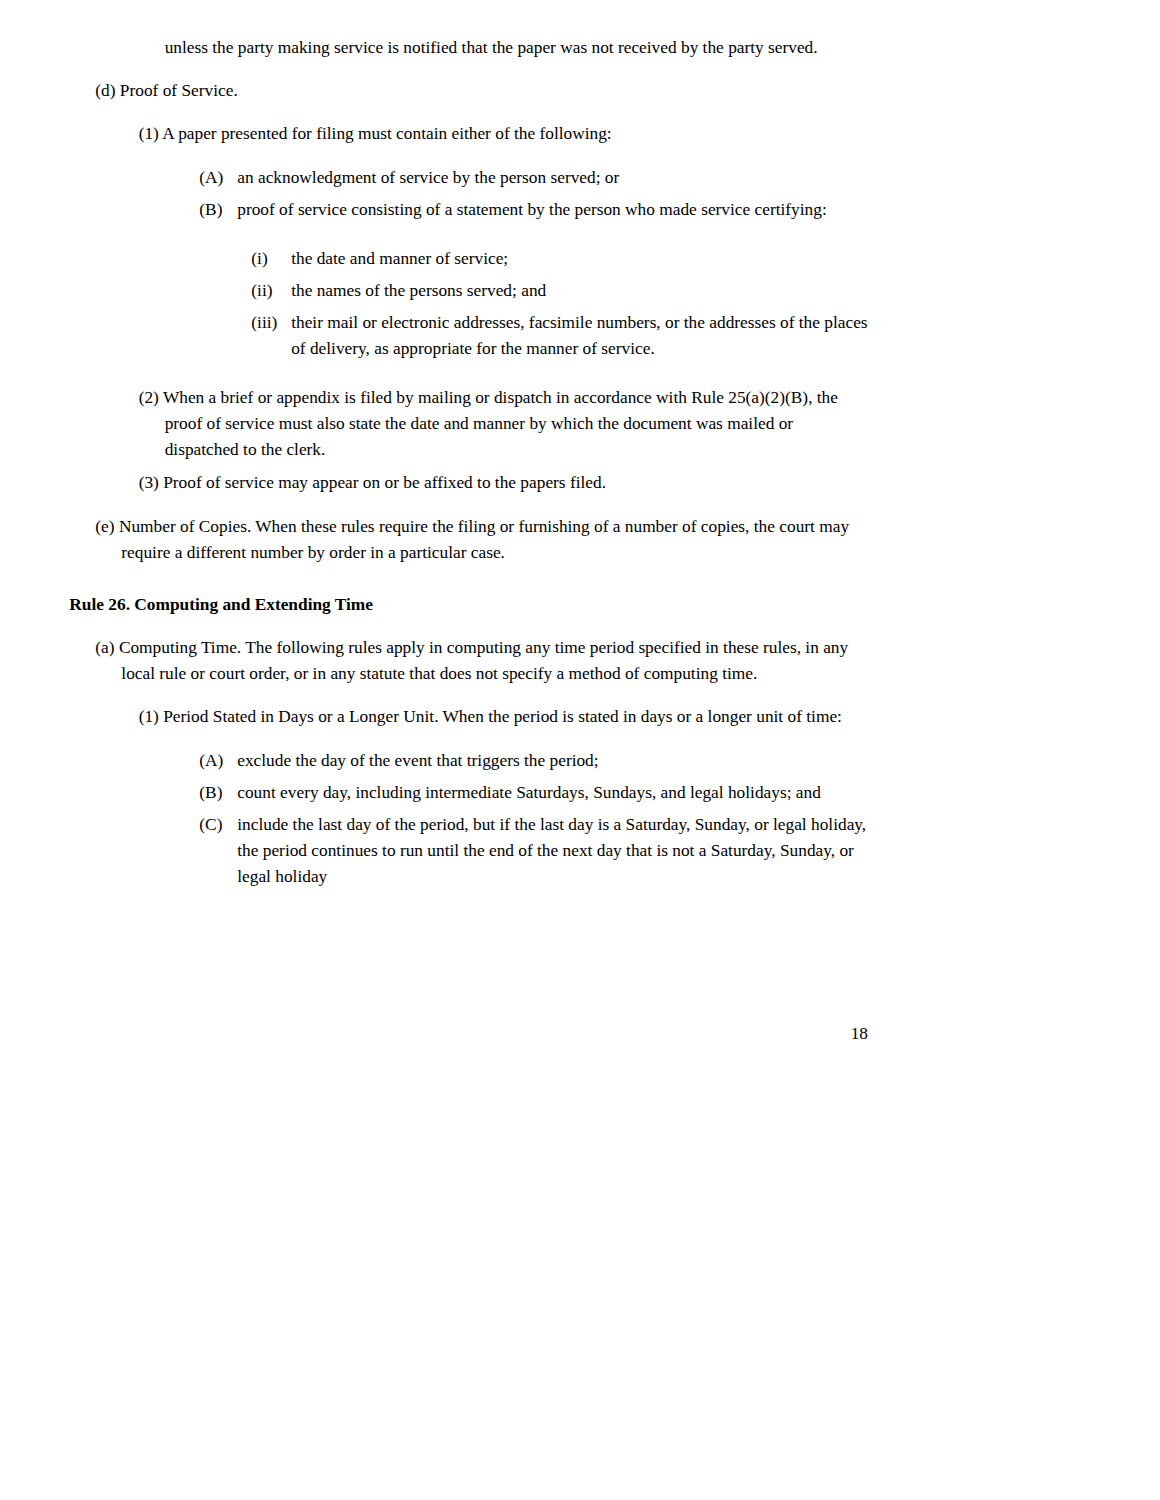unless the party making service is notified that the paper was not received by the party served.
(d) Proof of Service.
(1) A paper presented for filing must contain either of the following:
| (A) | an acknowledgment of service by the person served; or |
| (B) | proof of service consisting of a statement by the person who made service certifying: |
| (i) | the date and manner of service; |
| (ii) | the names of the persons served; and |
| (iii) | their mail or electronic addresses, facsimile numbers, or the addresses of the places of delivery, as appropriate for the manner of service. |
(2) When a brief or appendix is filed by mailing or dispatch in accordance with Rule 25(a)(2)(B), the proof of service must also state the date and manner by which the document was mailed or dispatched to the clerk.
(3) Proof of service may appear on or be affixed to the papers filed.
(e) Number of Copies. When these rules require the filing or furnishing of a number of copies, the court may require a different number by order in a particular case.
Rule 26. Computing and Extending Time
(a) Computing Time. The following rules apply in computing any time period specified in these rules, in any local rule or court order, or in any statute that does not specify a method of computing time.
(1) Period Stated in Days or a Longer Unit. When the period is stated in days or a longer unit of time:
| (A) | exclude the day of the event that triggers the period; |
| (B) | count every day, including intermediate Saturdays, Sundays, and legal holidays; and |
| (C) | include the last day of the period, but if the last day is a Saturday, Sunday, or legal holiday, the period continues to run until the end of the next day that is not a Saturday, Sunday, or legal holiday |
18